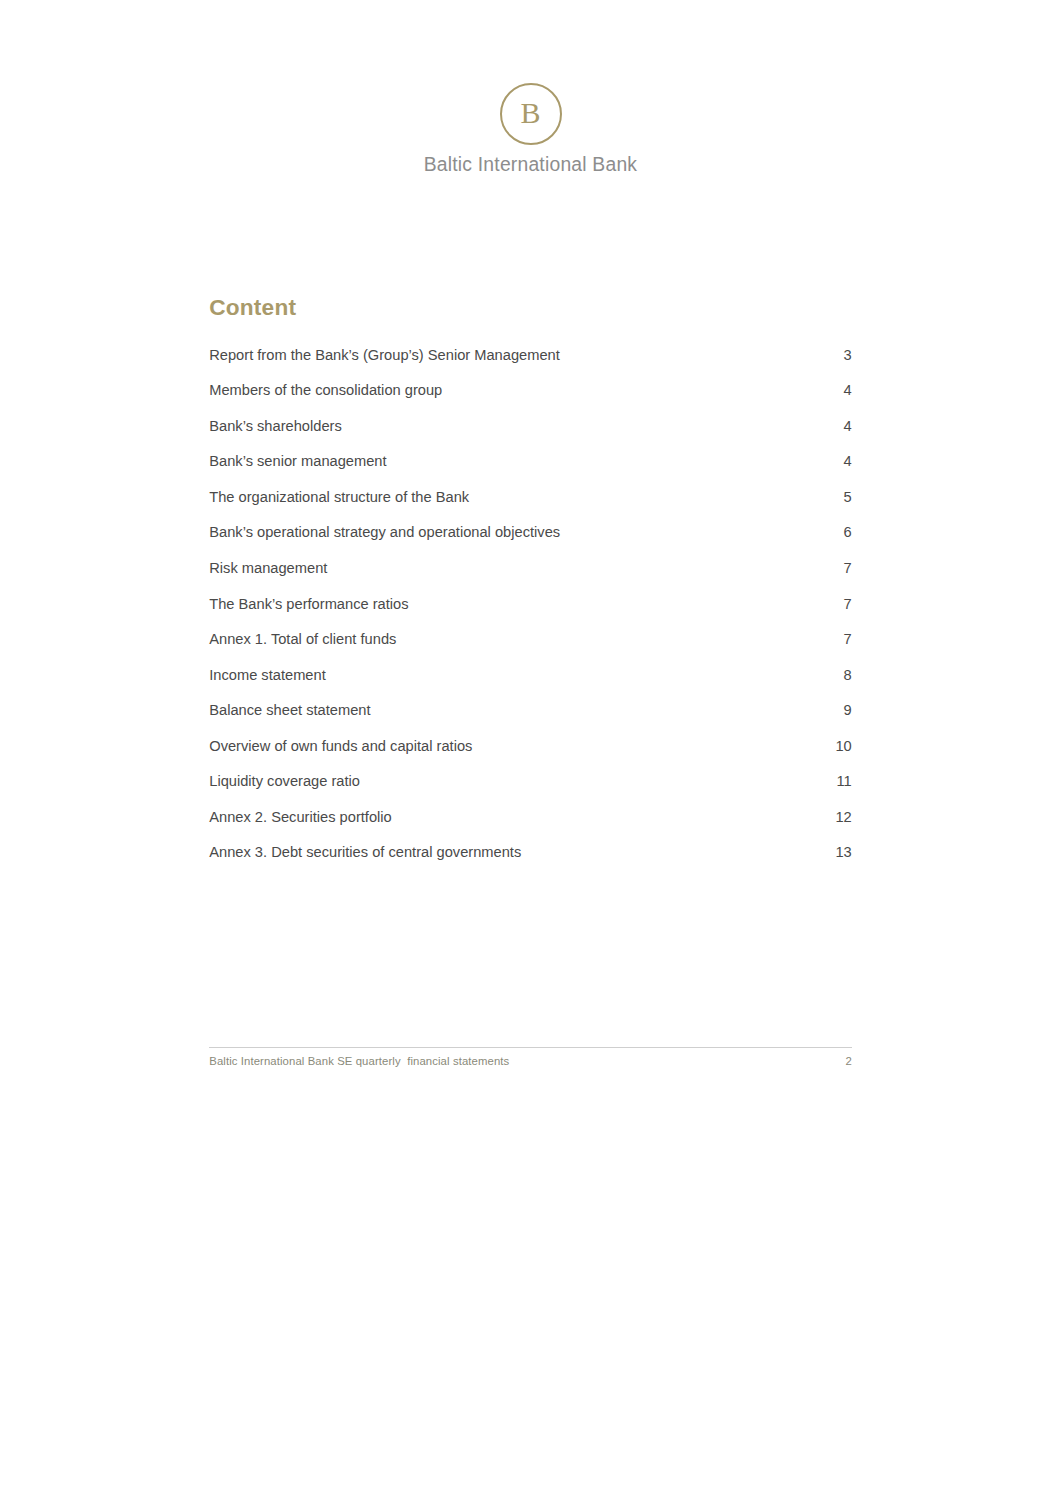B
Baltic International Bank
Content
Report from the Bank’s (Group’s) Senior Management 3
Members of the consolidation group 4
Bank’s shareholders 4
Bank’s senior management 4
The organizational structure of the Bank 5
Bank’s operational strategy and operational objectives 6
Risk management 7
The Bank’s performance ratios 7
Annex 1. Total of client funds 7
Income statement 8
Balance sheet statement 9
Overview of own funds and capital ratios 10
Liquidity coverage ratio 11
Annex 2. Securities portfolio 12
Annex 3. Debt securities of central governments 13
Baltic International Bank SE quarterly financial statements
2